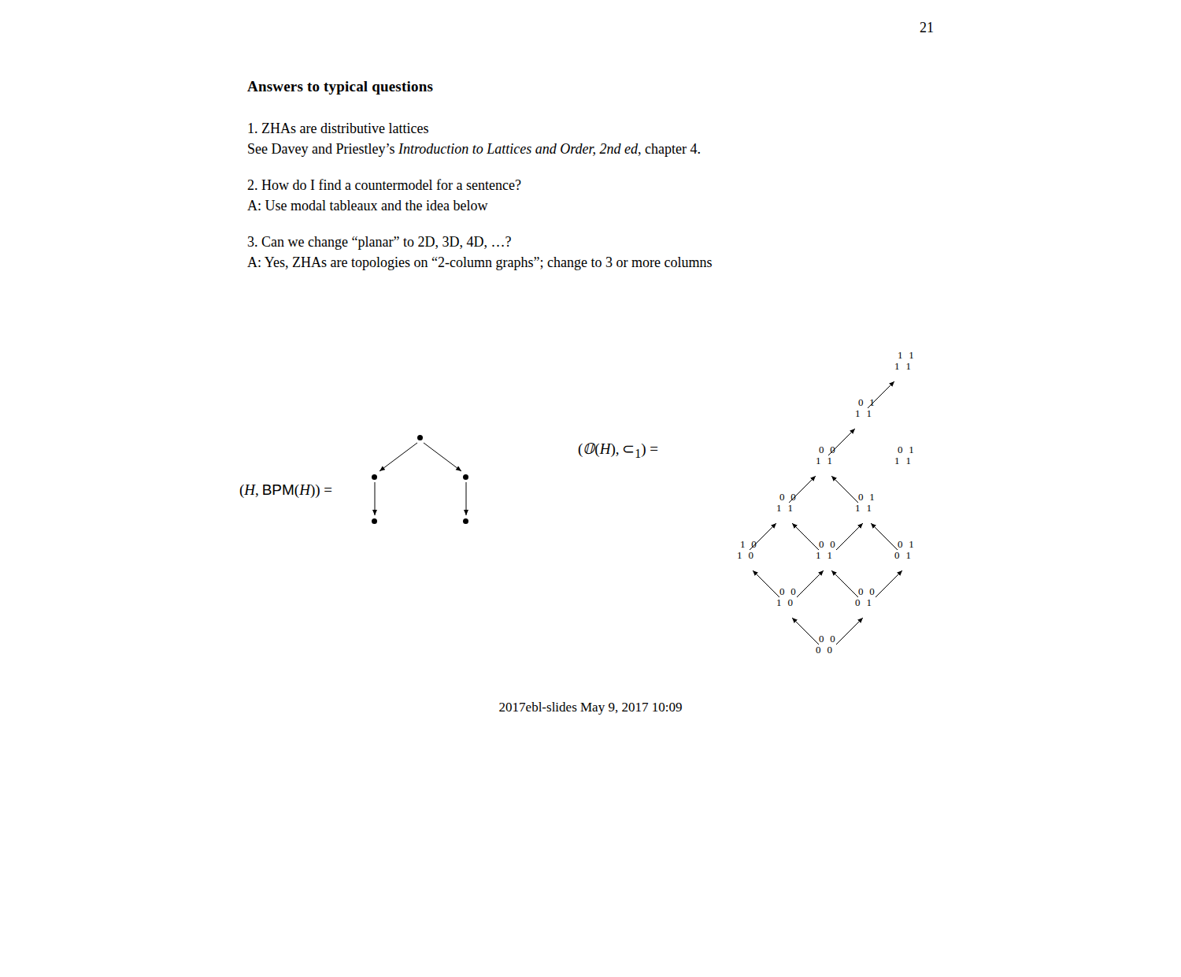21
Answers to typical questions
1. ZHAs are distributive lattices See Davey and Priestley’s Introduction to Lattices and Order, 2nd ed, chapter 4.
2. How do I find a countermodel for a sentence? A: Use modal tableaux and the idea below
3. Can we change “planar” to 2D, 3D, 4D, …? A: Yes, ZHAs are topologies on “2-column graphs”; change to 3 or more columns
(H, BPM(H)) =
(𝕆(H), ⊂1) =
1 1 1 1
0 1 1 1
0 0 1 1
0 1 1 1
0 0 1 1
0 1 1 1
1 0 1 0
0 0 1 1
0 1 0 1
0 0 1 0
0 0 0 1
0 0 0 0
2017ebl-slides May 9, 2017 10:09